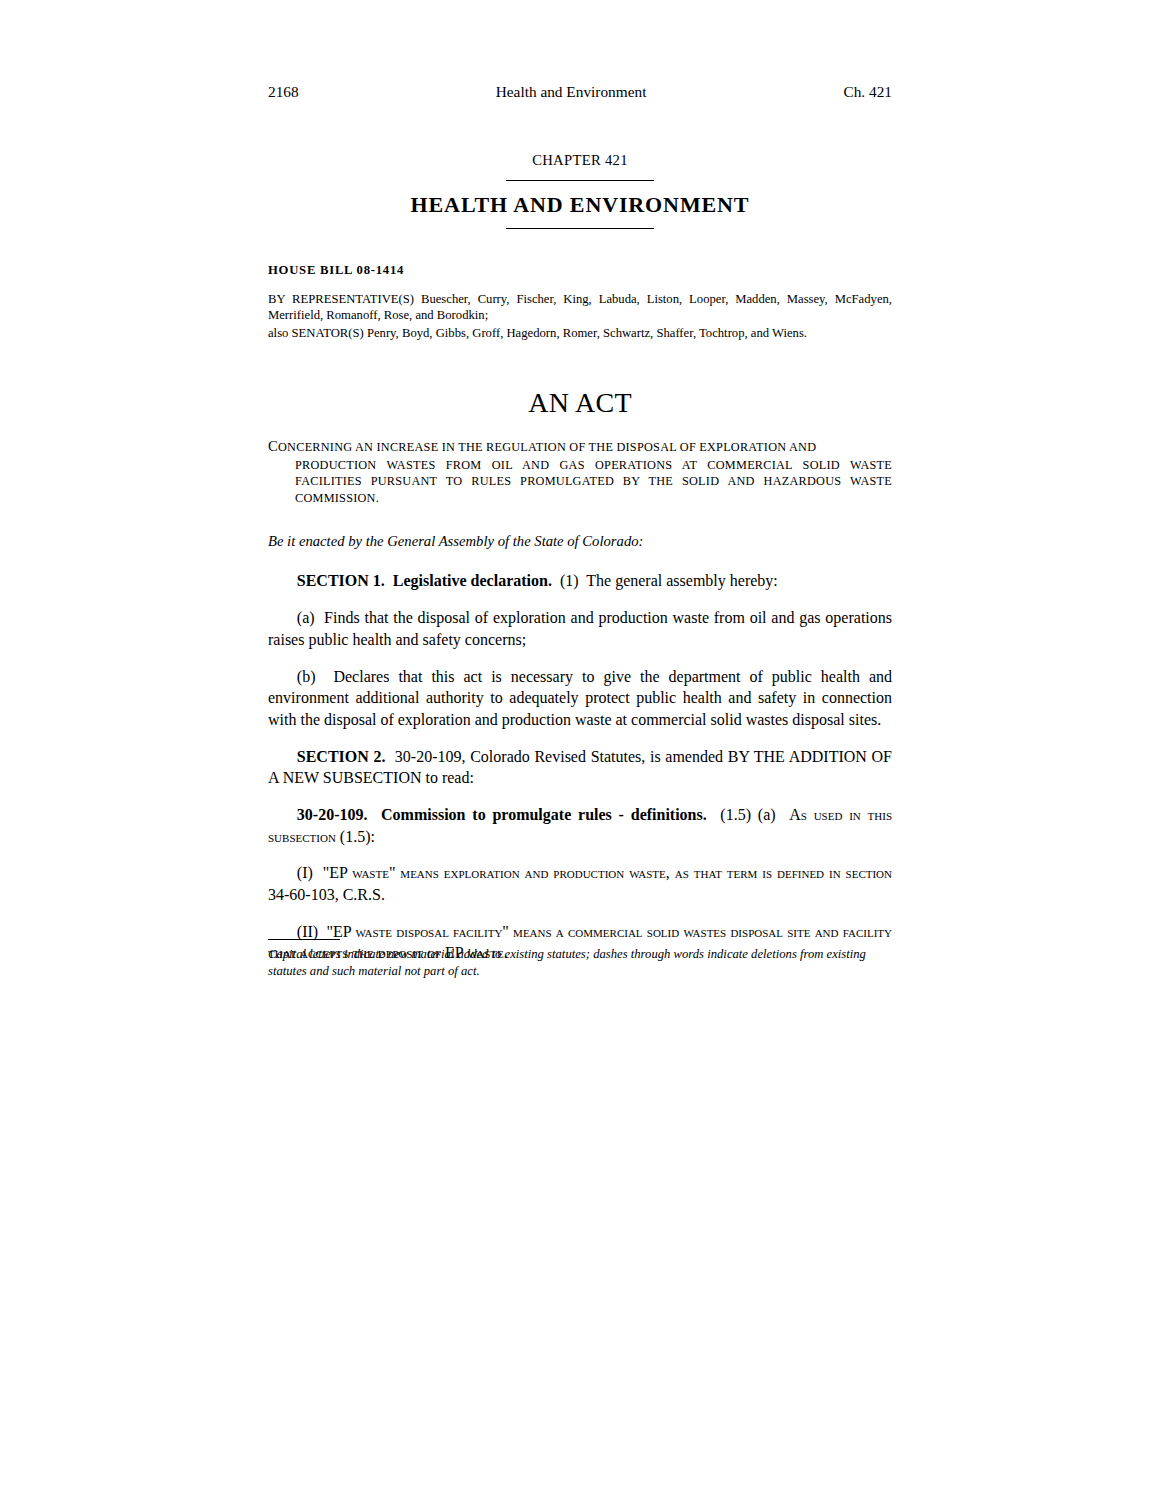2168 Health and Environment Ch. 421
CHAPTER 421
HEALTH AND ENVIRONMENT
HOUSE BILL 08-1414
BY REPRESENTATIVE(S) Buescher, Curry, Fischer, King, Labuda, Liston, Looper, Madden, Massey, McFadyen, Merrifield, Romanoff, Rose, and Borodkin; also SENATOR(S) Penry, Boyd, Gibbs, Groff, Hagedorn, Romer, Schwartz, Shaffer, Tochtrop, and Wiens.
AN ACT
CONCERNING AN INCREASE IN THE REGULATION OF THE DISPOSAL OF EXPLORATION AND PRODUCTION WASTES FROM OIL AND GAS OPERATIONS AT COMMERCIAL SOLID WASTE FACILITIES PURSUANT TO RULES PROMULGATED BY THE SOLID AND HAZARDOUS WASTE COMMISSION.
Be it enacted by the General Assembly of the State of Colorado:
SECTION 1. Legislative declaration. (1) The general assembly hereby:
(a) Finds that the disposal of exploration and production waste from oil and gas operations raises public health and safety concerns;
(b) Declares that this act is necessary to give the department of public health and environment additional authority to adequately protect public health and safety in connection with the disposal of exploration and production waste at commercial solid wastes disposal sites.
SECTION 2. 30-20-109, Colorado Revised Statutes, is amended BY THE ADDITION OF A NEW SUBSECTION to read:
30-20-109. Commission to promulgate rules - definitions. (1.5) (a) As used in this subsection (1.5):
(I) "EP waste" means exploration and production waste, as that term is defined in section 34-60-103, C.R.S.
(II) "EP waste disposal facility" means a commercial solid wastes disposal site and facility that accepts the deposit of EP waste.
Capital letters indicate new material added to existing statutes; dashes through words indicate deletions from existing statutes and such material not part of act.